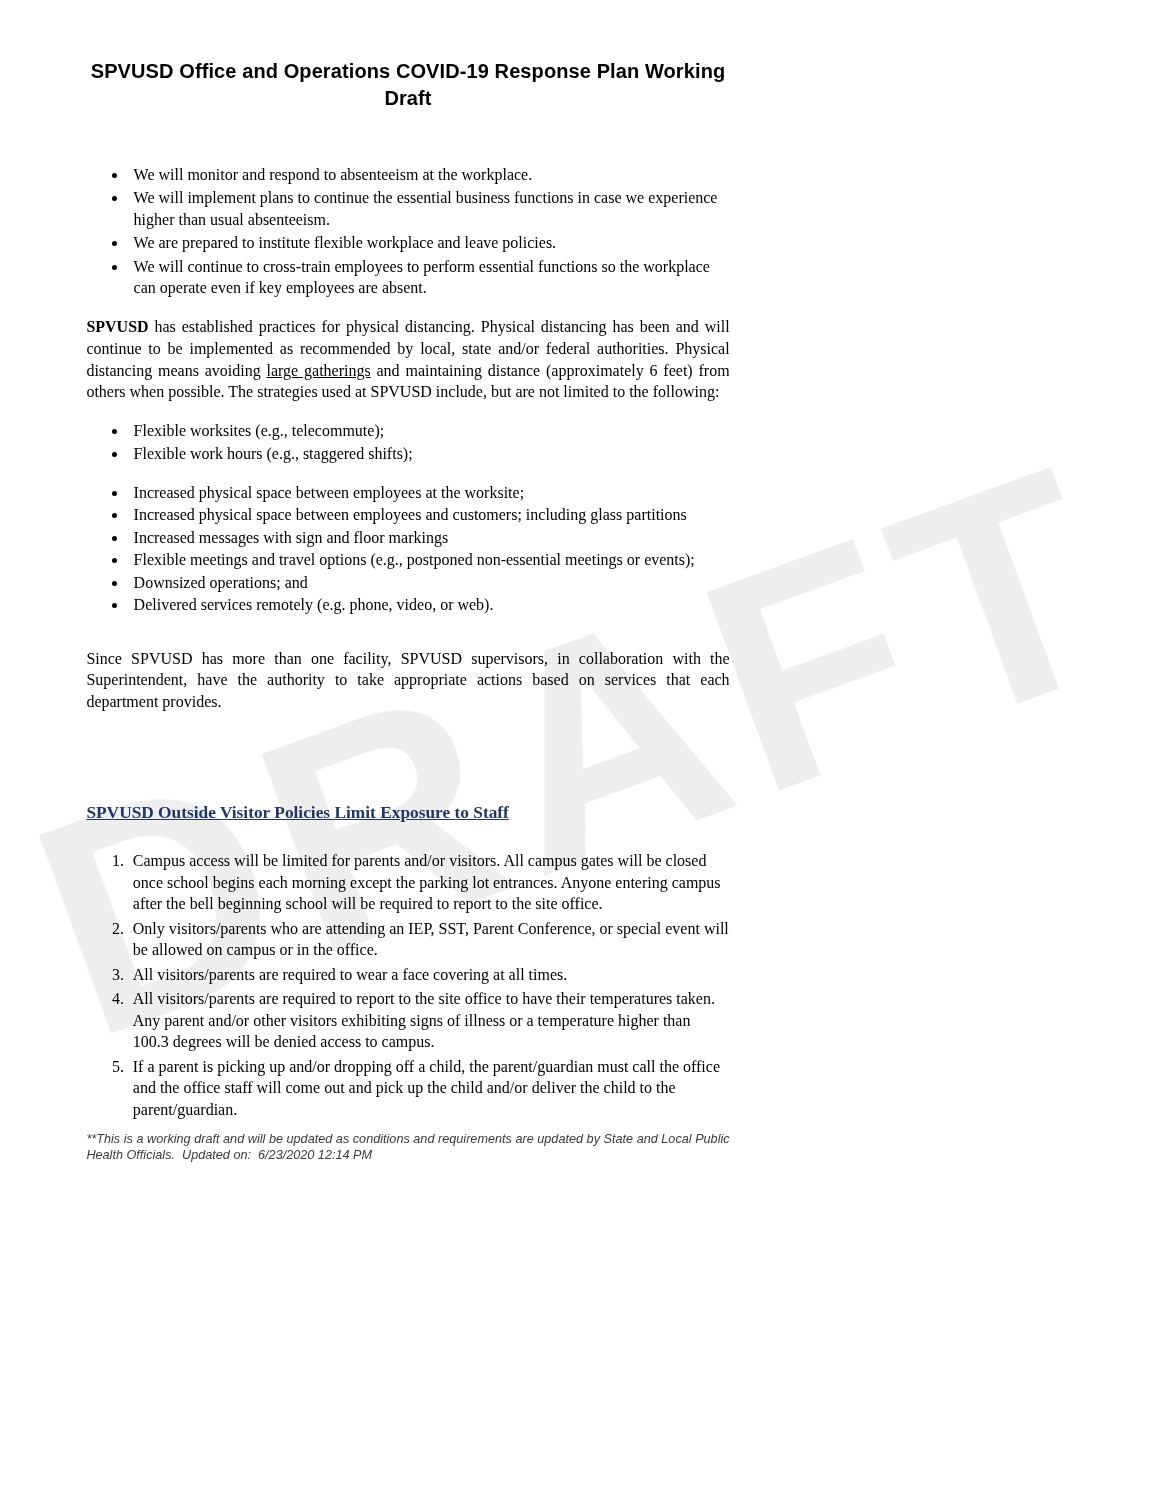DRAFT
SPVUSD Office and Operations COVID-19 Response Plan Working Draft
We will monitor and respond to absenteeism at the workplace.
We will implement plans to continue the essential business functions in case we experience higher than usual absenteeism.
We are prepared to institute flexible workplace and leave policies.
We will continue to cross-train employees to perform essential functions so the workplace can operate even if key employees are absent.
SPVUSD has established practices for physical distancing. Physical distancing has been and will continue to be implemented as recommended by local, state and/or federal authorities. Physical distancing means avoiding large gatherings and maintaining distance (approximately 6 feet) from others when possible. The strategies used at SPVUSD include, but are not limited to the following:
Flexible worksites (e.g., telecommute);
Flexible work hours (e.g., staggered shifts);
Increased physical space between employees at the worksite;
Increased physical space between employees and customers; including glass partitions
Increased messages with sign and floor markings
Flexible meetings and travel options (e.g., postponed non-essential meetings or events);
Downsized operations; and
Delivered services remotely (e.g. phone, video, or web).
Since SPVUSD has more than one facility, SPVUSD supervisors, in collaboration with the Superintendent, have the authority to take appropriate actions based on services that each department provides.
SPVUSD Outside Visitor Policies Limit Exposure to Staff
Campus access will be limited for parents and/or visitors. All campus gates will be closed once school begins each morning except the parking lot entrances. Anyone entering campus after the bell beginning school will be required to report to the site office.
Only visitors/parents who are attending an IEP, SST, Parent Conference, or special event will be allowed on campus or in the office.
All visitors/parents are required to wear a face covering at all times.
All visitors/parents are required to report to the site office to have their temperatures taken. Any parent and/or other visitors exhibiting signs of illness or a temperature higher than 100.3 degrees will be denied access to campus.
If a parent is picking up and/or dropping off a child, the parent/guardian must call the office and the office staff will come out and pick up the child and/or deliver the child to the parent/guardian.
**This is a working draft and will be updated as conditions and requirements are updated by State and Local Public Health Officials. Updated on: 6/23/2020 12:14 PM